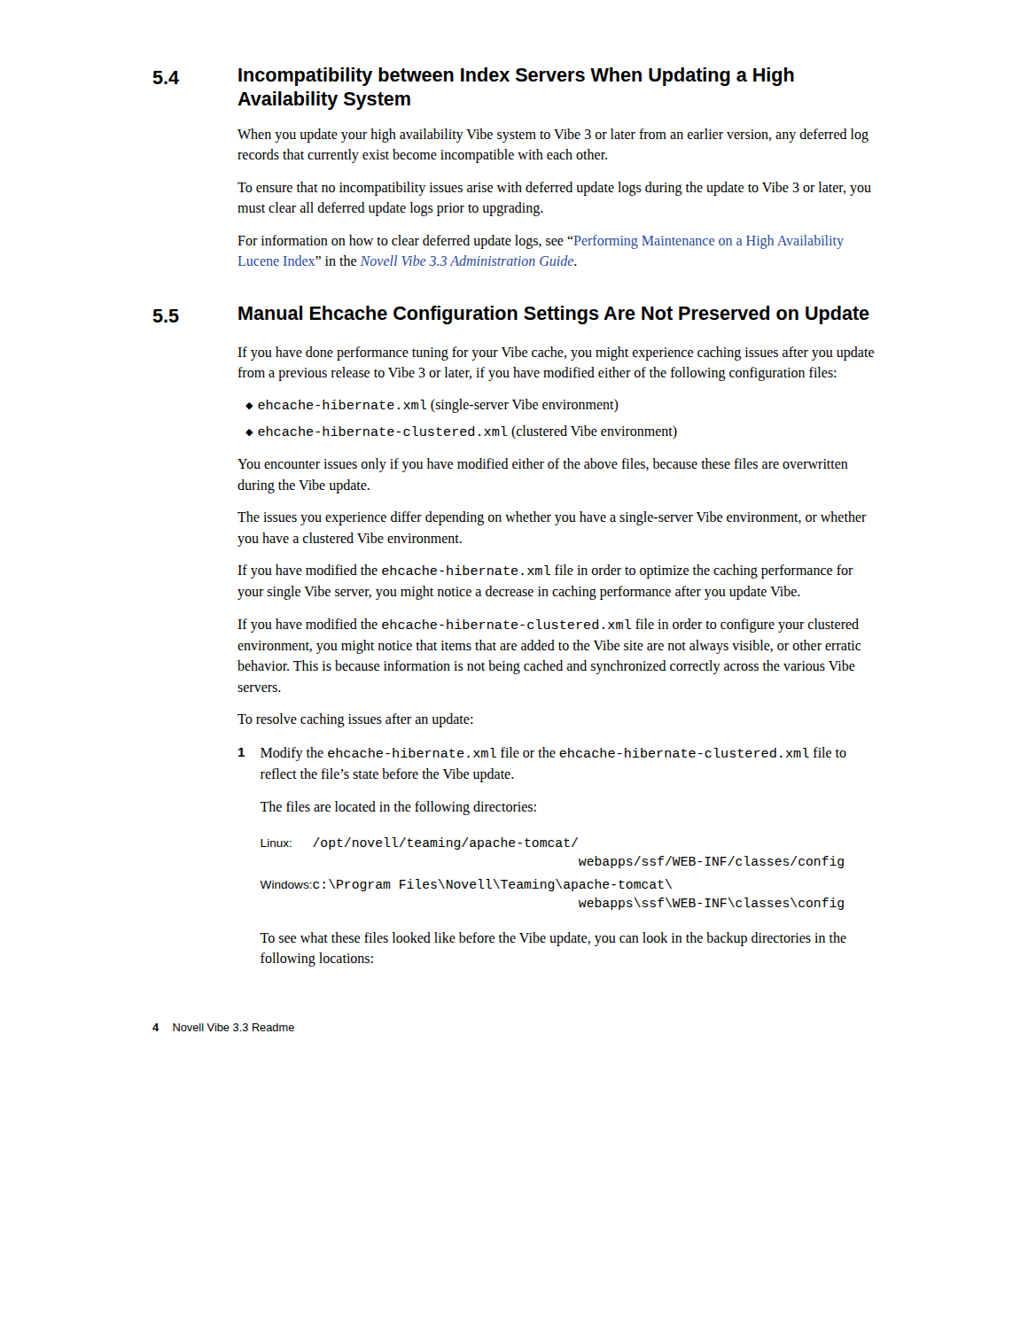5.4
Incompatibility between Index Servers When Updating a High Availability System
When you update your high availability Vibe system to Vibe 3 or later from an earlier version, any deferred log records that currently exist become incompatible with each other.
To ensure that no incompatibility issues arise with deferred update logs during the update to Vibe 3 or later, you must clear all deferred update logs prior to upgrading.
For information on how to clear deferred update logs, see “Performing Maintenance on a High Availability Lucene Index” in the Novell Vibe 3.3 Administration Guide.
5.5
Manual Ehcache Configuration Settings Are Not Preserved on Update
If you have done performance tuning for your Vibe cache, you might experience caching issues after you update from a previous release to Vibe 3 or later, if you have modified either of the following configuration files:
ehcache-hibernate.xml (single-server Vibe environment)
ehcache-hibernate-clustered.xml (clustered Vibe environment)
You encounter issues only if you have modified either of the above files, because these files are overwritten during the Vibe update.
The issues you experience differ depending on whether you have a single-server Vibe environment, or whether you have a clustered Vibe environment.
If you have modified the ehcache-hibernate.xml file in order to optimize the caching performance for your single Vibe server, you might notice a decrease in caching performance after you update Vibe.
If you have modified the ehcache-hibernate-clustered.xml file in order to configure your clustered environment, you might notice that items that are added to the Vibe site are not always visible, or other erratic behavior. This is because information is not being cached and synchronized correctly across the various Vibe servers.
To resolve caching issues after an update:
Modify the ehcache-hibernate.xml file or the ehcache-hibernate-clustered.xml file to reflect the file’s state before the Vibe update.
The files are located in the following directories:
| Linux: | /opt/novell/teaming/apache-tomcat/ webapps/ssf/WEB-INF/classes/config |
| Windows: | c:\Program Files\Novell\Teaming\apache-tomcat\ webapps\ssf\WEB-INF\classes\config |
To see what these files looked like before the Vibe update, you can look in the backup directories in the following locations:
4 Novell Vibe 3.3 Readme